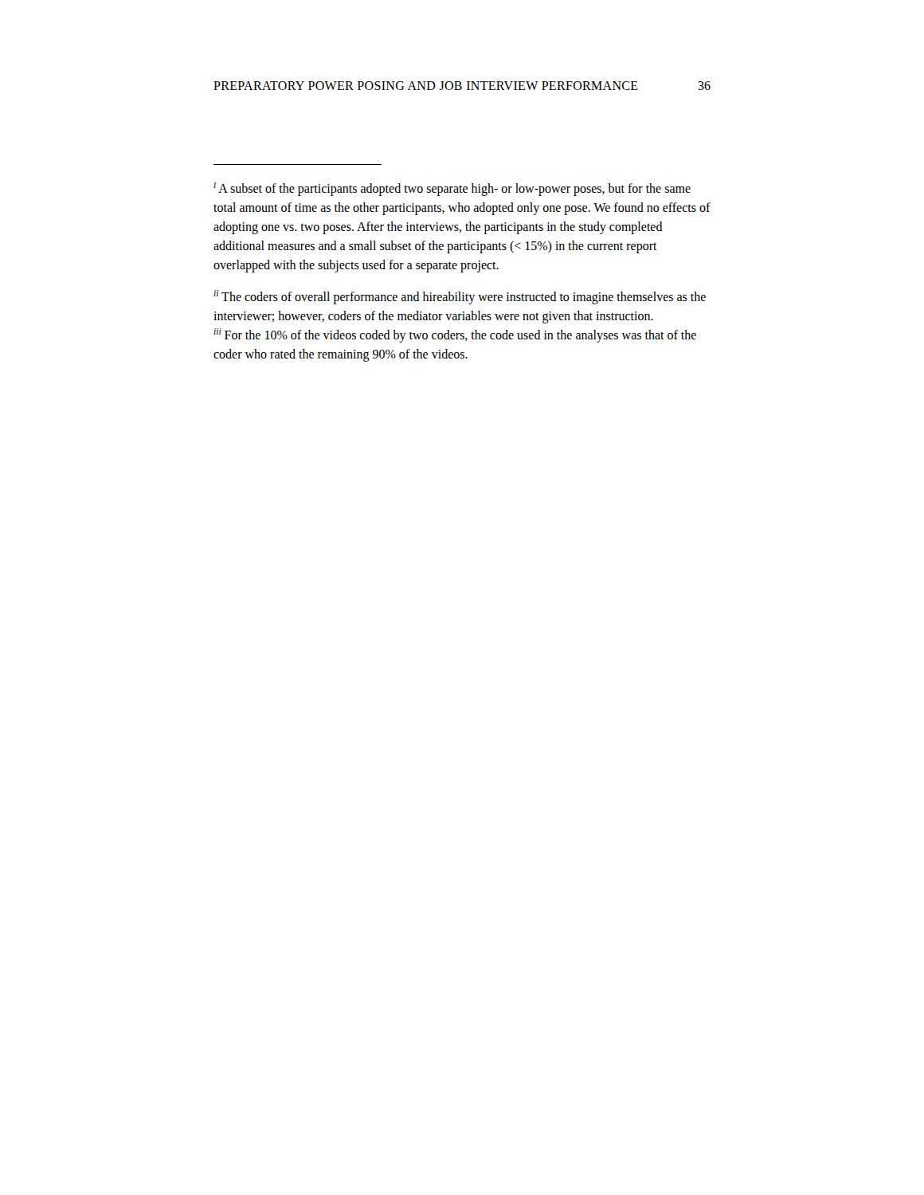Preparatory Power Posing and Job Interview Performance 36
i A subset of the participants adopted two separate high- or low-power poses, but for the same total amount of time as the other participants, who adopted only one pose. We found no effects of adopting one vs. two poses. After the interviews, the participants in the study completed additional measures and a small subset of the participants (< 15%) in the current report overlapped with the subjects used for a separate project.
ii The coders of overall performance and hireability were instructed to imagine themselves as the interviewer; however, coders of the mediator variables were not given that instruction.
iii For the 10% of the videos coded by two coders, the code used in the analyses was that of the coder who rated the remaining 90% of the videos.